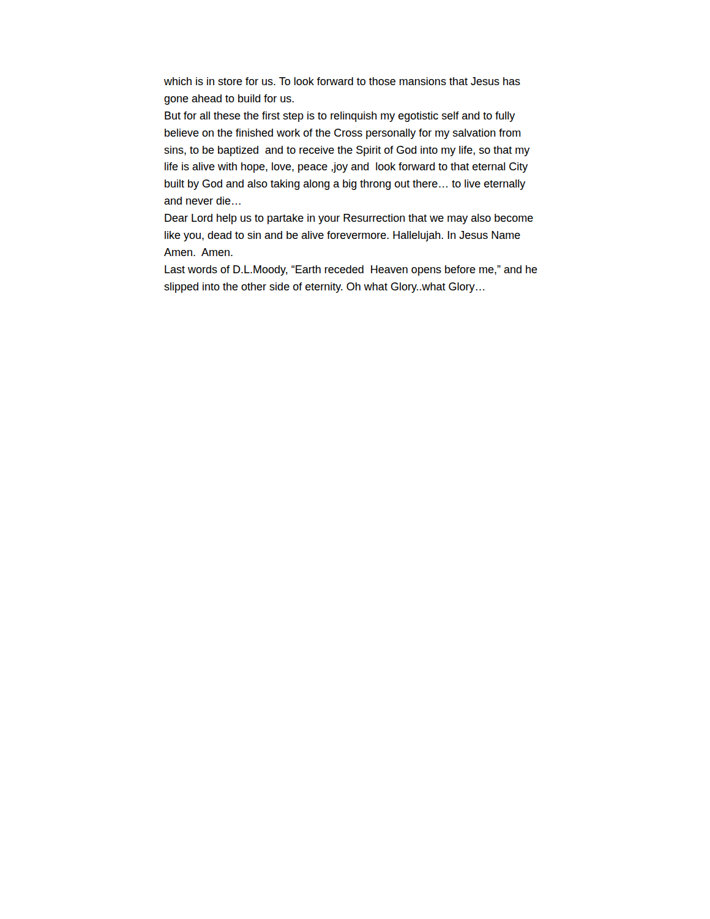which is in store for us. To look forward to those mansions that Jesus has gone ahead to build for us.
But for all these the first step is to relinquish my egotistic self and to fully believe on the finished work of the Cross personally for my salvation from sins, to be baptized and to receive the Spirit of God into my life, so that my life is alive with hope, love, peace ,joy and look forward to that eternal City built by God and also taking along a big throng out there… to live eternally and never die…
Dear Lord help us to partake in your Resurrection that we may also become like you, dead to sin and be alive forevermore. Hallelujah. In Jesus Name Amen. Amen.
Last words of D.L.Moody, “Earth receded Heaven opens before me,” and he slipped into the other side of eternity. Oh what Glory..what Glory…